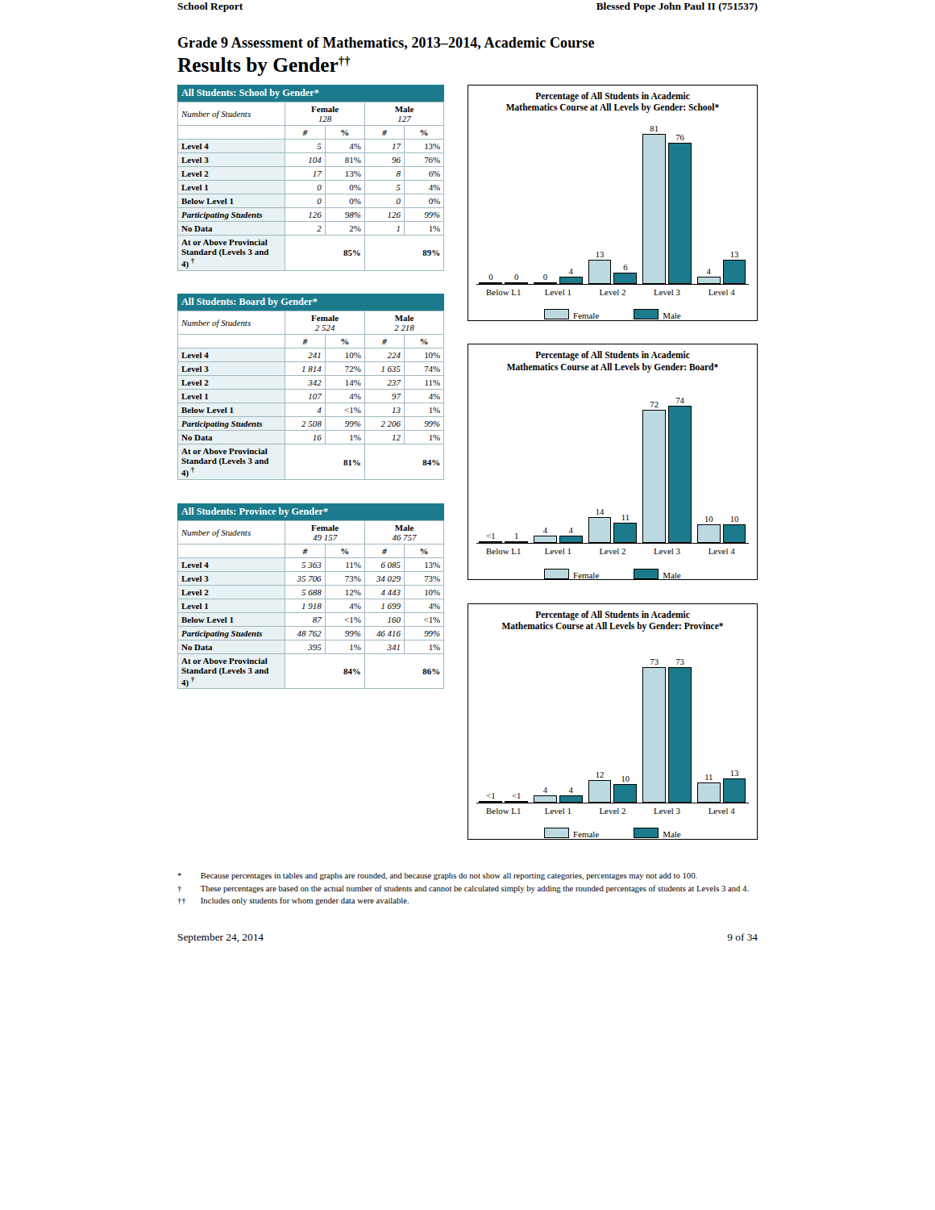School Report
Blessed Pope John Paul II (751537)
Grade 9 Assessment of Mathematics, 2013–2014, Academic Course
Results by Gender††
All Students: School by Gender*
| Number of Students | Female 128 | Male 127 |
| --- | --- | --- |
| | # | % | # | % |
| Level 4 | 5 | 4% | 17 | 13% |
| Level 3 | 104 | 81% | 96 | 76% |
| Level 2 | 17 | 13% | 8 | 6% |
| Level 1 | 0 | 0% | 5 | 4% |
| Below Level 1 | 0 | 0% | 0 | 0% |
| Participating Students | 126 | 98% | 126 | 99% |
| No Data | 2 | 2% | 1 | 1% |
| At or Above Provincial Standard (Levels 3 and 4) † | 85% | 89% |
All Students: Board by Gender*
| Number of Students | Female 2 524 | Male 2 218 |
| --- | --- | --- |
| | # | % | # | % |
| Level 4 | 241 | 10% | 224 | 10% |
| Level 3 | 1 814 | 72% | 1 635 | 74% |
| Level 2 | 342 | 14% | 237 | 11% |
| Level 1 | 107 | 4% | 97 | 4% |
| Below Level 1 | 4 | <1% | 13 | 1% |
| Participating Students | 2 508 | 99% | 2 206 | 99% |
| No Data | 16 | 1% | 12 | 1% |
| At or Above Provincial Standard (Levels 3 and 4) † | 81% | 84% |
All Students: Province by Gender*
| Number of Students | Female 49 157 | Male 46 757 |
| --- | --- | --- |
| | # | % | # | % |
| Level 4 | 5 363 | 11% | 6 085 | 13% |
| Level 3 | 35 706 | 73% | 34 029 | 73% |
| Level 2 | 5 688 | 12% | 4 443 | 10% |
| Level 1 | 1 918 | 4% | 1 699 | 4% |
| Below Level 1 | 87 | <1% | 160 | <1% |
| Participating Students | 48 762 | 99% | 46 416 | 99% |
| No Data | 395 | 1% | 341 | 1% |
| At or Above Provincial Standard (Levels 3 and 4) † | 84% | 86% |
Percentage of All Students in Academic
Mathematics Course at All Levels by Gender: School*
0
0
0
4
13
6
81
76
4
13
Below L1
Level 1
Level 2
Level 3
Level 4
Female
Male
Percentage of All Students in Academic
Mathematics Course at All Levels by Gender: Board*
<1
1
4
4
14
11
72
74
10
10
Below L1
Level 1
Level 2
Level 3
Level 4
Female
Male
Percentage of All Students in Academic
Mathematics Course at All Levels by Gender: Province*
<1
<1
4
4
12
10
73
73
11
13
Below L1
Level 1
Level 2
Level 3
Level 4
Female
Male
| * | Because percentages in tables and graphs are rounded, and because graphs do not show all reporting categories, percentages may not add to 100. |
| † | These percentages are based on the actual number of students and cannot be calculated simply by adding the rounded percentages of students at Levels 3 and 4. |
| †† | Includes only students for whom gender data were available. |
September 24, 2014
9 of 34